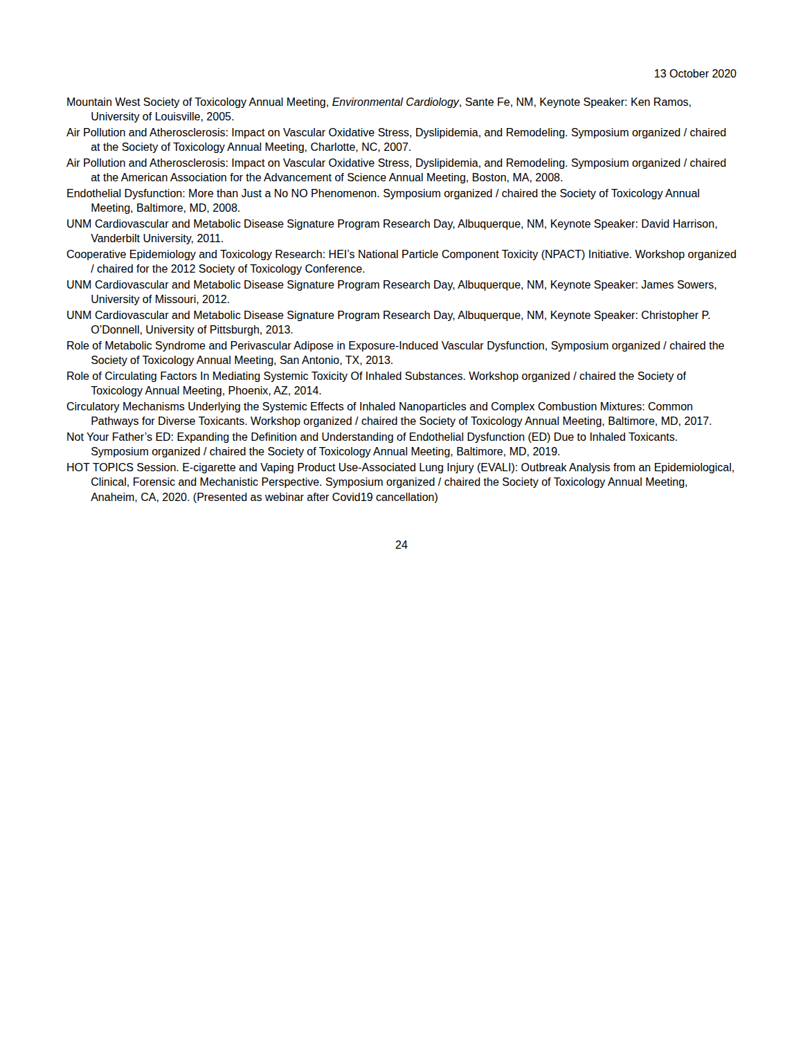13 October 2020
Mountain West Society of Toxicology Annual Meeting, Environmental Cardiology, Sante Fe, NM, Keynote Speaker: Ken Ramos, University of Louisville, 2005.
Air Pollution and Atherosclerosis: Impact on Vascular Oxidative Stress, Dyslipidemia, and Remodeling. Symposium organized / chaired at the Society of Toxicology Annual Meeting, Charlotte, NC, 2007.
Air Pollution and Atherosclerosis: Impact on Vascular Oxidative Stress, Dyslipidemia, and Remodeling. Symposium organized / chaired at the American Association for the Advancement of Science Annual Meeting, Boston, MA, 2008.
Endothelial Dysfunction: More than Just a No NO Phenomenon. Symposium organized / chaired the Society of Toxicology Annual Meeting, Baltimore, MD, 2008.
UNM Cardiovascular and Metabolic Disease Signature Program Research Day, Albuquerque, NM, Keynote Speaker: David Harrison, Vanderbilt University, 2011.
Cooperative Epidemiology and Toxicology Research: HEI’s National Particle Component Toxicity (NPACT) Initiative. Workshop organized / chaired for the 2012 Society of Toxicology Conference.
UNM Cardiovascular and Metabolic Disease Signature Program Research Day, Albuquerque, NM, Keynote Speaker: James Sowers, University of Missouri, 2012.
UNM Cardiovascular and Metabolic Disease Signature Program Research Day, Albuquerque, NM, Keynote Speaker: Christopher P. O’Donnell, University of Pittsburgh, 2013.
Role of Metabolic Syndrome and Perivascular Adipose in Exposure-Induced Vascular Dysfunction, Symposium organized / chaired the Society of Toxicology Annual Meeting, San Antonio, TX, 2013.
Role of Circulating Factors In Mediating Systemic Toxicity Of Inhaled Substances. Workshop organized / chaired the Society of Toxicology Annual Meeting, Phoenix, AZ, 2014.
Circulatory Mechanisms Underlying the Systemic Effects of Inhaled Nanoparticles and Complex Combustion Mixtures: Common Pathways for Diverse Toxicants. Workshop organized / chaired the Society of Toxicology Annual Meeting, Baltimore, MD, 2017.
Not Your Father’s ED: Expanding the Definition and Understanding of Endothelial Dysfunction (ED) Due to Inhaled Toxicants. Symposium organized / chaired the Society of Toxicology Annual Meeting, Baltimore, MD, 2019.
HOT TOPICS Session. E-cigarette and Vaping Product Use-Associated Lung Injury (EVALI): Outbreak Analysis from an Epidemiological, Clinical, Forensic and Mechanistic Perspective. Symposium organized / chaired the Society of Toxicology Annual Meeting, Anaheim, CA, 2020. (Presented as webinar after Covid19 cancellation)
24